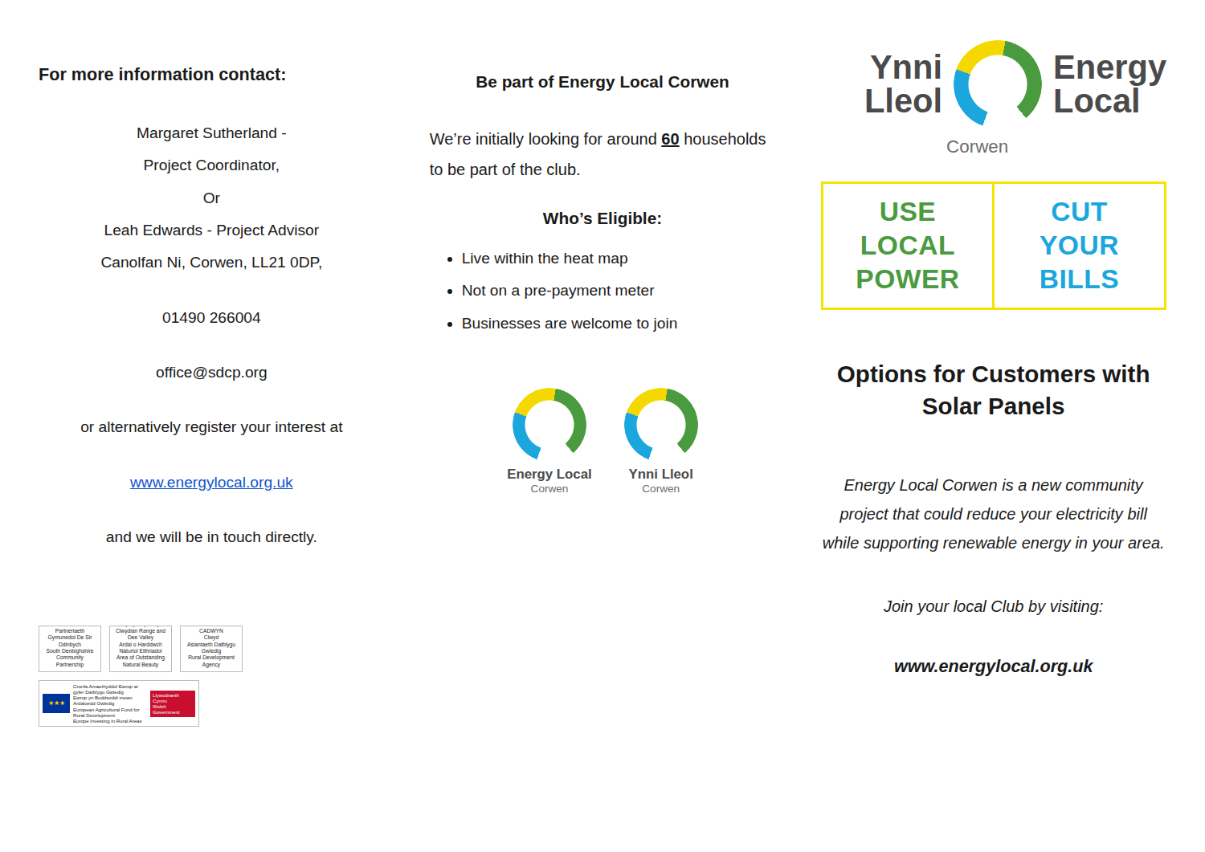For more information contact:
Margaret Sutherland -
Project Coordinator,
Or
Leah Edwards - Project Advisor
Canolfan Ni, Corwen, LL21 0DP,
01490 266004
office@sdcp.org
or alternatively register your interest at
www.energylocal.org.uk
and we will be in touch directly.
🖐 Canolfan Ni Partneriaeth Gymunedol De Sir Ddinbych
South Denbighshire Community Partnership
▲ Bryniau Clwyd a Dyffryn Dyfrdwy
Clwydian Range and Dee Valley Ardal o Harddwch Naturiol Eithriadol
Area of Outstanding Natural Beauty
☯ CADWYN
Clwyd Asiantaeth Datblygu Gwledig
Rural Development Agency
★★★ Cronfa Amaethyddol Ewrop ar
gyfer Datblygu Gwledig
Ewrop yn Buddsoddi mewn Ardaloedd Gwledig
European Agricultural Fund for
Rural Development
Europe Investing in Rural Areas Llywodraeth Cymru
Welsh Government
Be part of Energy Local Corwen
We’re initially looking for around 60 households to be part of the club.
Who’s Eligible:
Live within the heat map
Not on a pre-payment meter
Businesses are welcome to join
Energy Local
Corwen
Ynni Lleol
Corwen
Ynni
Lleol
Energy
Local
Corwen
USE
LOCAL
POWER
CUT
YOUR
BILLS
Options for Customers with
Solar Panels
Energy Local Corwen is a new community project that could reduce your electricity bill while supporting renewable energy in your area.
Join your local Club by visiting:
www.energylocal.org.uk